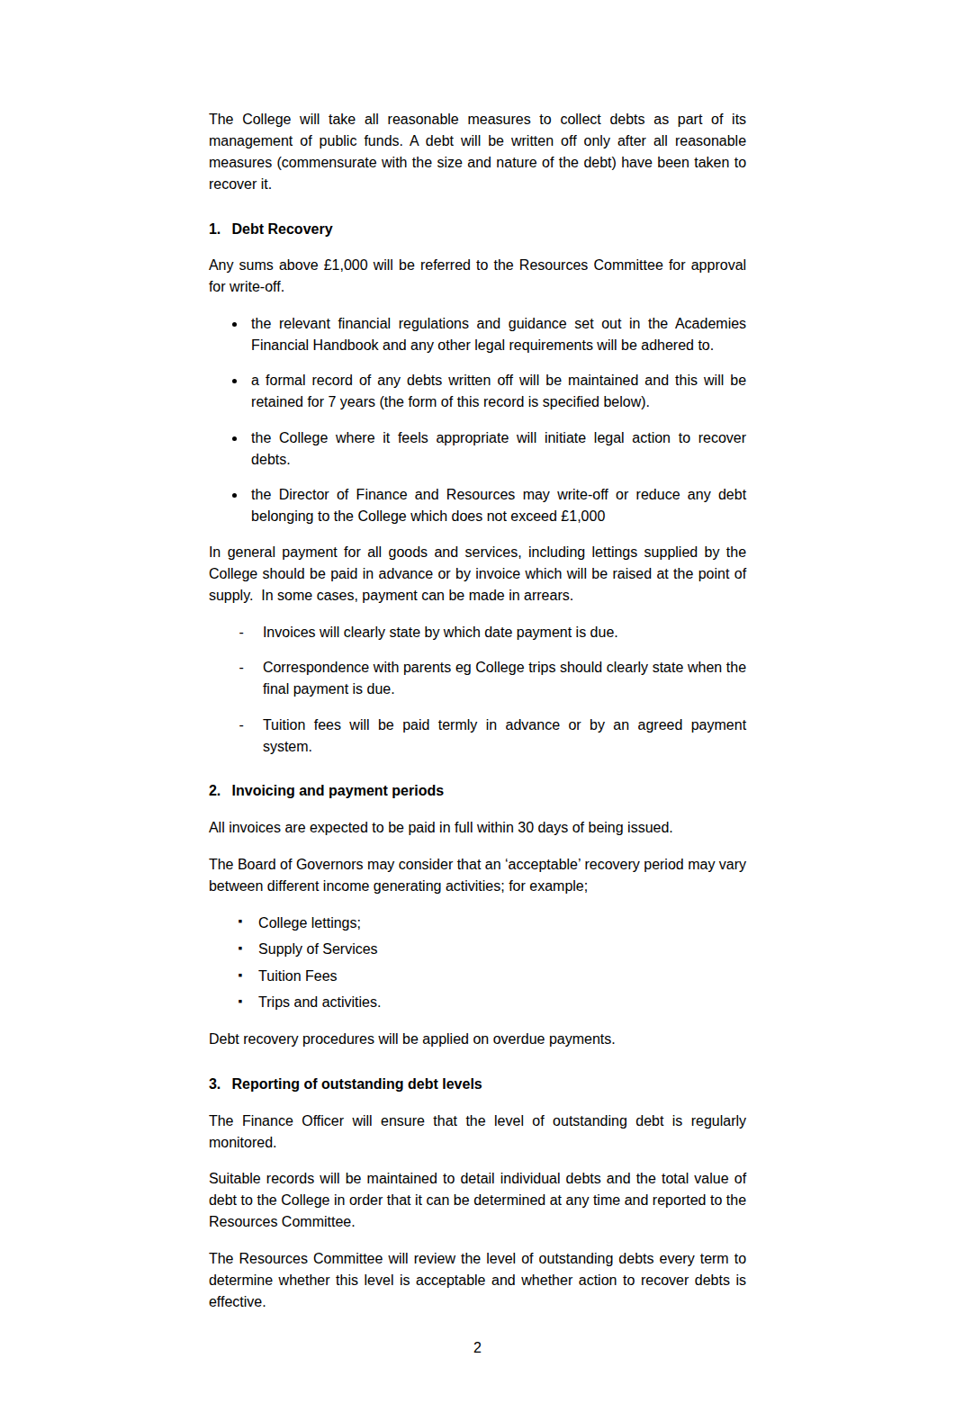The College will take all reasonable measures to collect debts as part of its management of public funds. A debt will be written off only after all reasonable measures (commensurate with the size and nature of the debt) have been taken to recover it.
1. Debt Recovery
Any sums above £1,000 will be referred to the Resources Committee for approval for write-off.
the relevant financial regulations and guidance set out in the Academies Financial Handbook and any other legal requirements will be adhered to.
a formal record of any debts written off will be maintained and this will be retained for 7 years (the form of this record is specified below).
the College where it feels appropriate will initiate legal action to recover debts.
the Director of Finance and Resources may write-off or reduce any debt belonging to the College which does not exceed £1,000
In general payment for all goods and services, including lettings supplied by the College should be paid in advance or by invoice which will be raised at the point of supply. In some cases, payment can be made in arrears.
Invoices will clearly state by which date payment is due.
Correspondence with parents eg College trips should clearly state when the final payment is due.
Tuition fees will be paid termly in advance or by an agreed payment system.
2. Invoicing and payment periods
All invoices are expected to be paid in full within 30 days of being issued.
The Board of Governors may consider that an ‘acceptable’ recovery period may vary between different income generating activities; for example;
College lettings;
Supply of Services
Tuition Fees
Trips and activities.
Debt recovery procedures will be applied on overdue payments.
3. Reporting of outstanding debt levels
The Finance Officer will ensure that the level of outstanding debt is regularly monitored.
Suitable records will be maintained to detail individual debts and the total value of debt to the College in order that it can be determined at any time and reported to the Resources Committee.
The Resources Committee will review the level of outstanding debts every term to determine whether this level is acceptable and whether action to recover debts is effective.
2